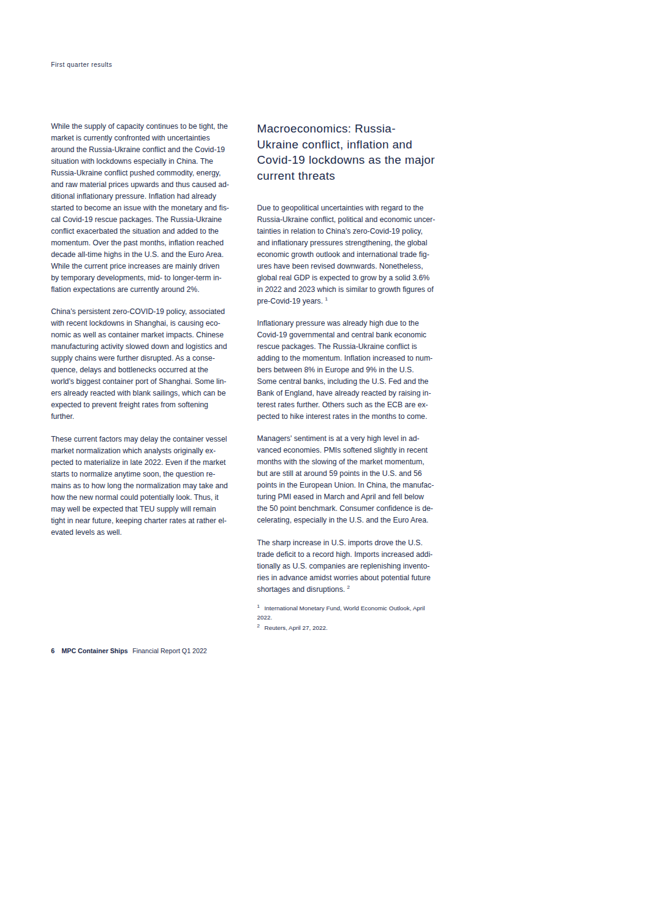First quarter results
While the supply of capacity continues to be tight, the market is currently confronted with uncertainties around the Russia-Ukraine conflict and the Covid-19 situation with lockdowns especially in China. The Russia-Ukraine conflict pushed commodity, energy, and raw material prices upwards and thus caused additional inflationary pressure. Inflation had already started to become an issue with the monetary and fiscal Covid-19 rescue packages. The Russia-Ukraine conflict exacerbated the situation and added to the momentum. Over the past months, inflation reached decade all-time highs in the U.S. and the Euro Area. While the current price increases are mainly driven by temporary developments, mid- to longer-term inflation expectations are currently around 2%.
China's persistent zero-COVID-19 policy, associated with recent lockdowns in Shanghai, is causing economic as well as container market impacts. Chinese manufacturing activity slowed down and logistics and supply chains were further disrupted. As a consequence, delays and bottlenecks occurred at the world's biggest container port of Shanghai. Some liners already reacted with blank sailings, which can be expected to prevent freight rates from softening further.
These current factors may delay the container vessel market normalization which analysts originally expected to materialize in late 2022. Even if the market starts to normalize anytime soon, the question remains as to how long the normalization may take and how the new normal could potentially look. Thus, it may well be expected that TEU supply will remain tight in near future, keeping charter rates at rather elevated levels as well.
Macroeconomics: Russia-Ukraine conflict, inflation and Covid-19 lockdowns as the major current threats
Due to geopolitical uncertainties with regard to the Russia-Ukraine conflict, political and economic uncertainties in relation to China's zero-Covid-19 policy, and inflationary pressures strengthening, the global economic growth outlook and international trade figures have been revised downwards. Nonetheless, global real GDP is expected to grow by a solid 3.6% in 2022 and 2023 which is similar to growth figures of pre-Covid-19 years. 1
Inflationary pressure was already high due to the Covid-19 governmental and central bank economic rescue packages. The Russia-Ukraine conflict is adding to the momentum. Inflation increased to numbers between 8% in Europe and 9% in the U.S. Some central banks, including the U.S. Fed and the Bank of England, have already reacted by raising interest rates further. Others such as the ECB are expected to hike interest rates in the months to come.
Managers' sentiment is at a very high level in advanced economies. PMIs softened slightly in recent months with the slowing of the market momentum, but are still at around 59 points in the U.S. and 56 points in the European Union. In China, the manufacturing PMI eased in March and April and fell below the 50 point benchmark. Consumer confidence is decelerating, especially in the U.S. and the Euro Area.
The sharp increase in U.S. imports drove the U.S. trade deficit to a record high. Imports increased additionally as U.S. companies are replenishing inventories in advance amidst worries about potential future shortages and disruptions. 2
1 International Monetary Fund, World Economic Outlook, April 2022.
2 Reuters, April 27, 2022.
6 MPC Container Ships Financial Report Q1 2022